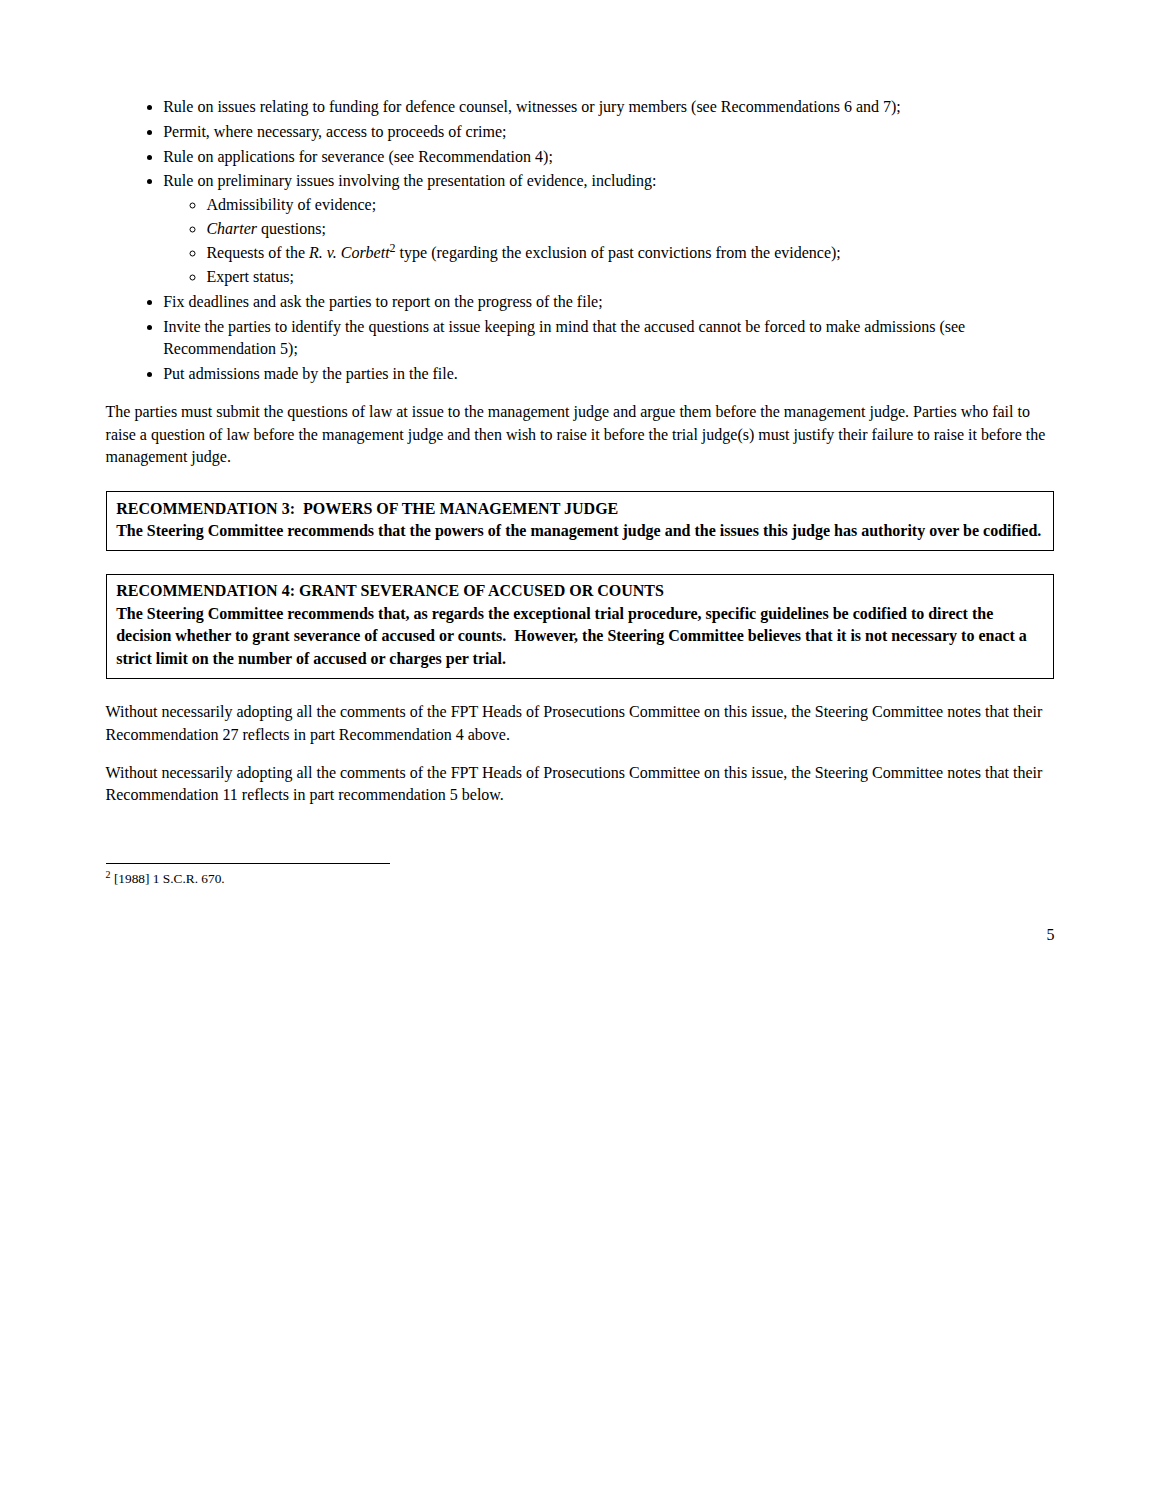Rule on issues relating to funding for defence counsel, witnesses or jury members (see Recommendations 6 and 7);
Permit, where necessary, access to proceeds of crime;
Rule on applications for severance (see Recommendation 4);
Rule on preliminary issues involving the presentation of evidence, including:
Admissibility of evidence;
Charter questions;
Requests of the R. v. Corbett2 type (regarding the exclusion of past convictions from the evidence);
Expert status;
Fix deadlines and ask the parties to report on the progress of the file;
Invite the parties to identify the questions at issue keeping in mind that the accused cannot be forced to make admissions (see Recommendation 5);
Put admissions made by the parties in the file.
The parties must submit the questions of law at issue to the management judge and argue them before the management judge. Parties who fail to raise a question of law before the management judge and then wish to raise it before the trial judge(s) must justify their failure to raise it before the management judge.
RECOMMENDATION 3: POWERS OF THE MANAGEMENT JUDGE
The Steering Committee recommends that the powers of the management judge and the issues this judge has authority over be codified.
RECOMMENDATION 4: GRANT SEVERANCE OF ACCUSED OR COUNTS
The Steering Committee recommends that, as regards the exceptional trial procedure, specific guidelines be codified to direct the decision whether to grant severance of accused or counts. However, the Steering Committee believes that it is not necessary to enact a strict limit on the number of accused or charges per trial.
Without necessarily adopting all the comments of the FPT Heads of Prosecutions Committee on this issue, the Steering Committee notes that their Recommendation 27 reflects in part Recommendation 4 above.
Without necessarily adopting all the comments of the FPT Heads of Prosecutions Committee on this issue, the Steering Committee notes that their Recommendation 11 reflects in part recommendation 5 below.
2 [1988] 1 S.C.R. 670.
5